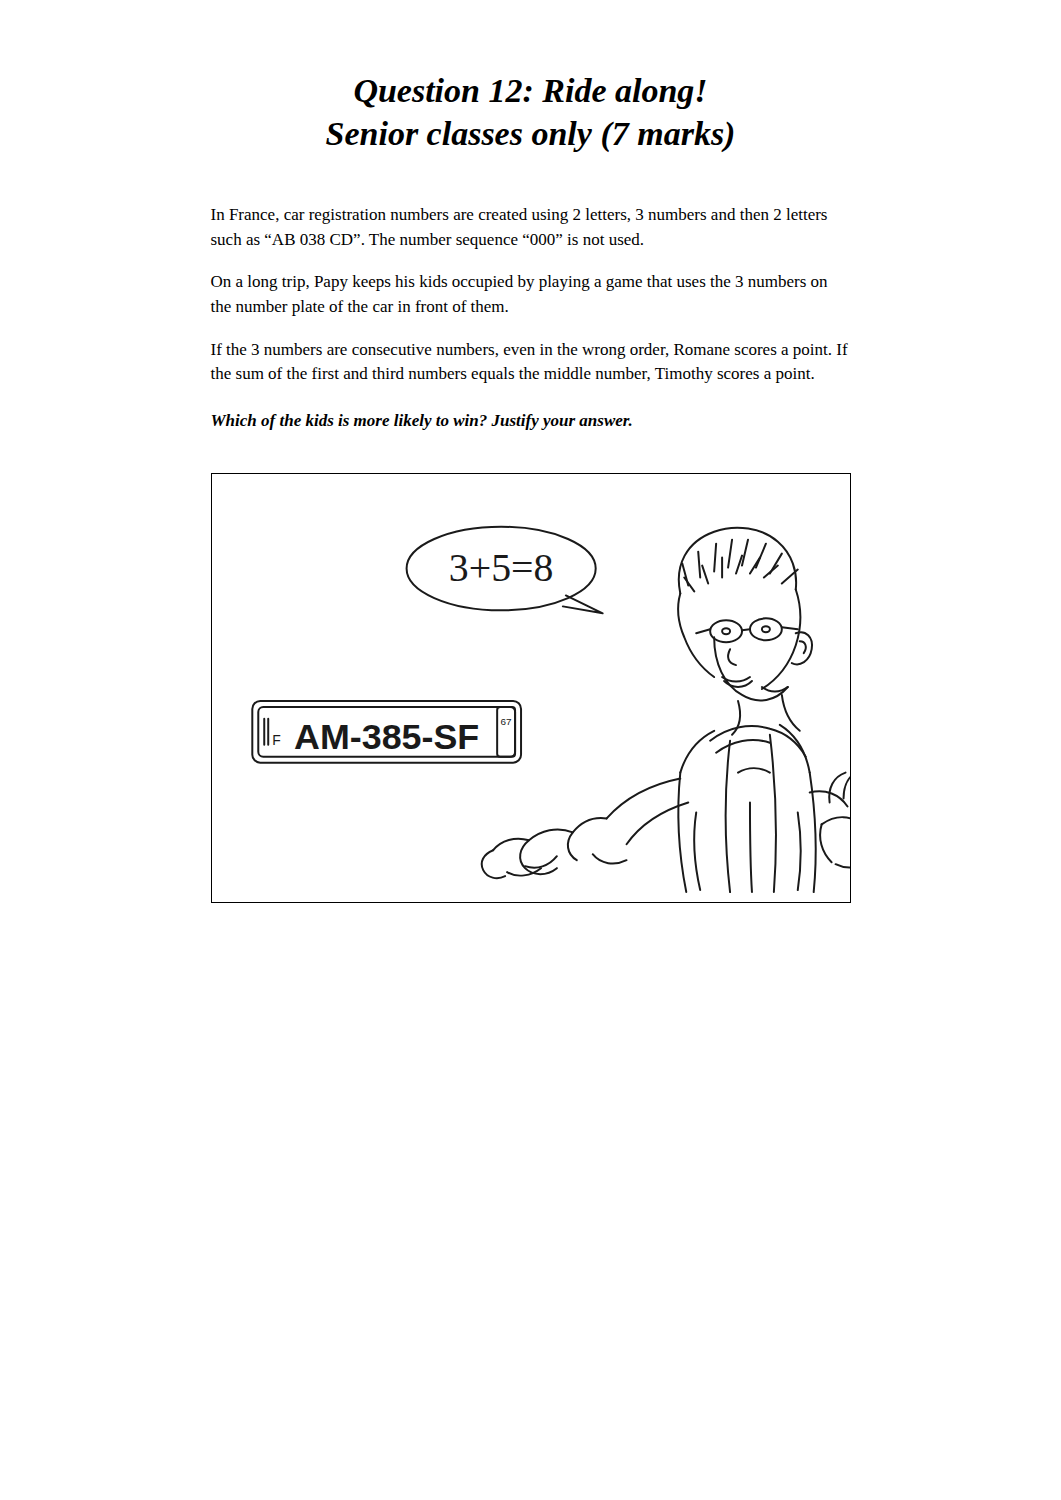Question 12: Ride along!Senior classes only (7 marks)
In France, car registration numbers are created using 2 letters, 3 numbers and then 2 letters such as “AB 038 CD”. The number sequence “000” is not used.
On a long trip, Papy keeps his kids occupied by playing a game that uses the 3 numbers on the number plate of the car in front of them.
If the 3 numbers are consecutive numbers, even in the wrong order, Romane scores a point. If the sum of the first and third numbers equals the middle number, Timothy scores a point.
Which of the kids is more likely to win? Justify your answer.
3+5=8 F AM-385-SF 67 · · · · · · · · · · · · · · · · · · · · · · · ·